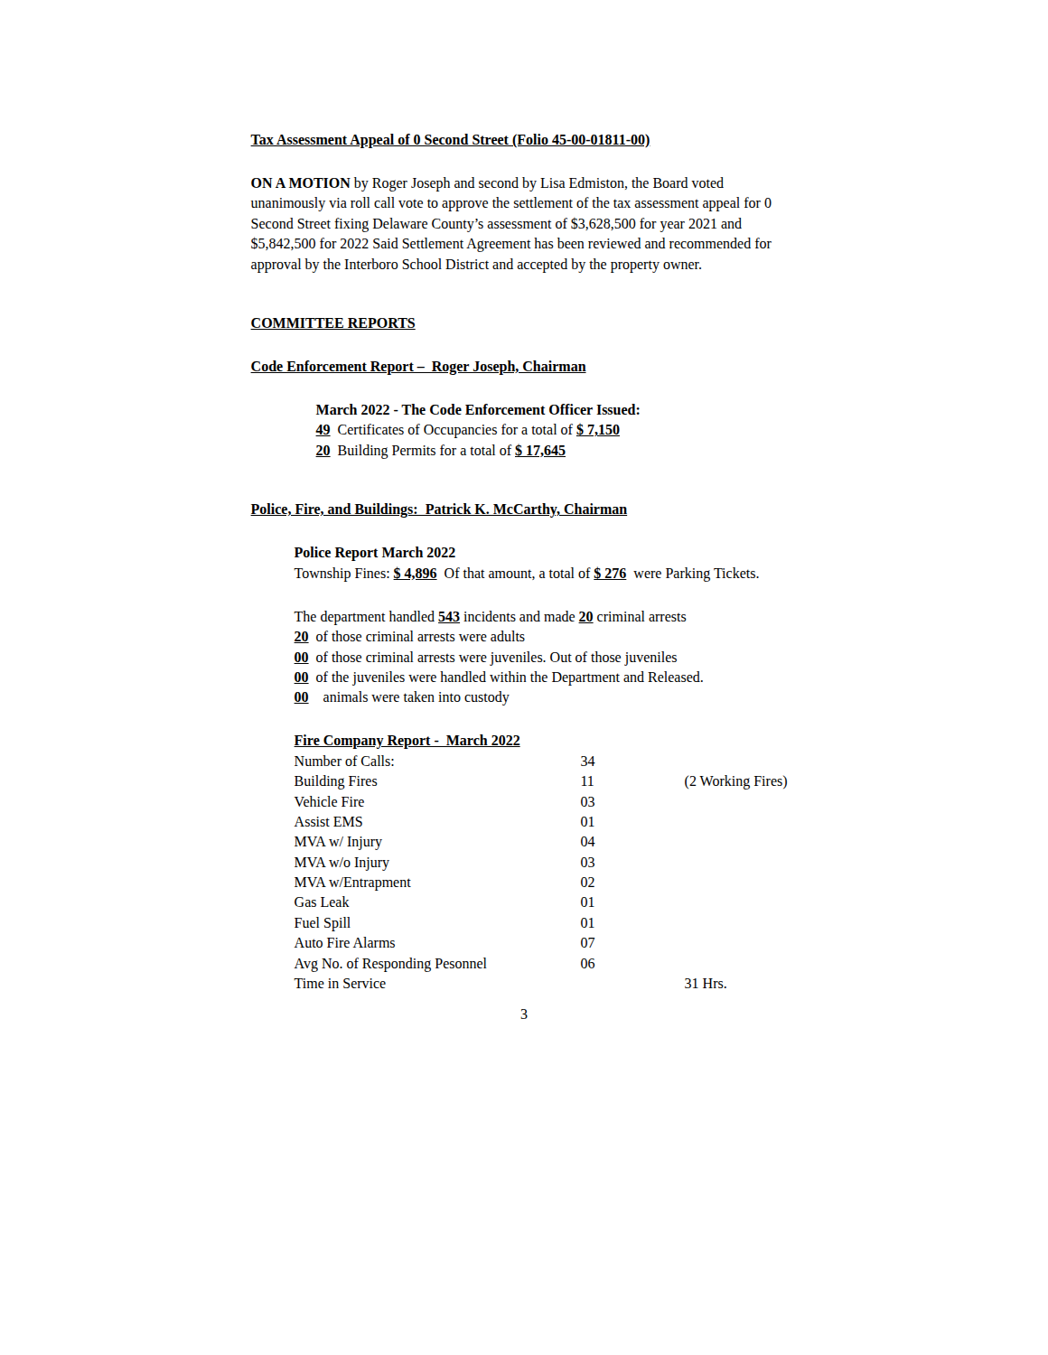Tax Assessment Appeal of 0 Second Street (Folio 45-00-01811-00)
ON A MOTION by Roger Joseph and second by Lisa Edmiston, the Board voted unanimously via roll call vote to approve the settlement of the tax assessment appeal for 0 Second Street fixing Delaware County’s assessment of $3,628,500 for year 2021 and $5,842,500 for 2022 Said Settlement Agreement has been reviewed and recommended for approval by the Interboro School District and accepted by the property owner.
COMMITTEE REPORTS
Code Enforcement Report – Roger Joseph, Chairman
March 2022 - The Code Enforcement Officer Issued:
49 Certificates of Occupancies for a total of $ 7,150
20 Building Permits for a total of $ 17,645
Police, Fire, and Buildings: Patrick K. McCarthy, Chairman
Police Report March 2022
Township Fines: $ 4,896 Of that amount, a total of $ 276 were Parking Tickets.
The department handled 543 incidents and made 20 criminal arrests
20 of those criminal arrests were adults
00 of those criminal arrests were juveniles. Out of those juveniles
00 of the juveniles were handled within the Department and Released.
00 animals were taken into custody
Fire Company Report - March 2022
| Number of Calls: | 34 | |
| Building Fires | 11 | (2 Working Fires) |
| Vehicle Fire | 03 | |
| Assist EMS | 01 | |
| MVA w/ Injury | 04 | |
| MVA w/o Injury | 03 | |
| MVA w/Entrapment | 02 | |
| Gas Leak | 01 | |
| Fuel Spill | 01 | |
| Auto Fire Alarms | 07 | |
| Avg No. of Responding Pesonnel | 06 | |
| Time in Service | | 31 Hrs. |
3